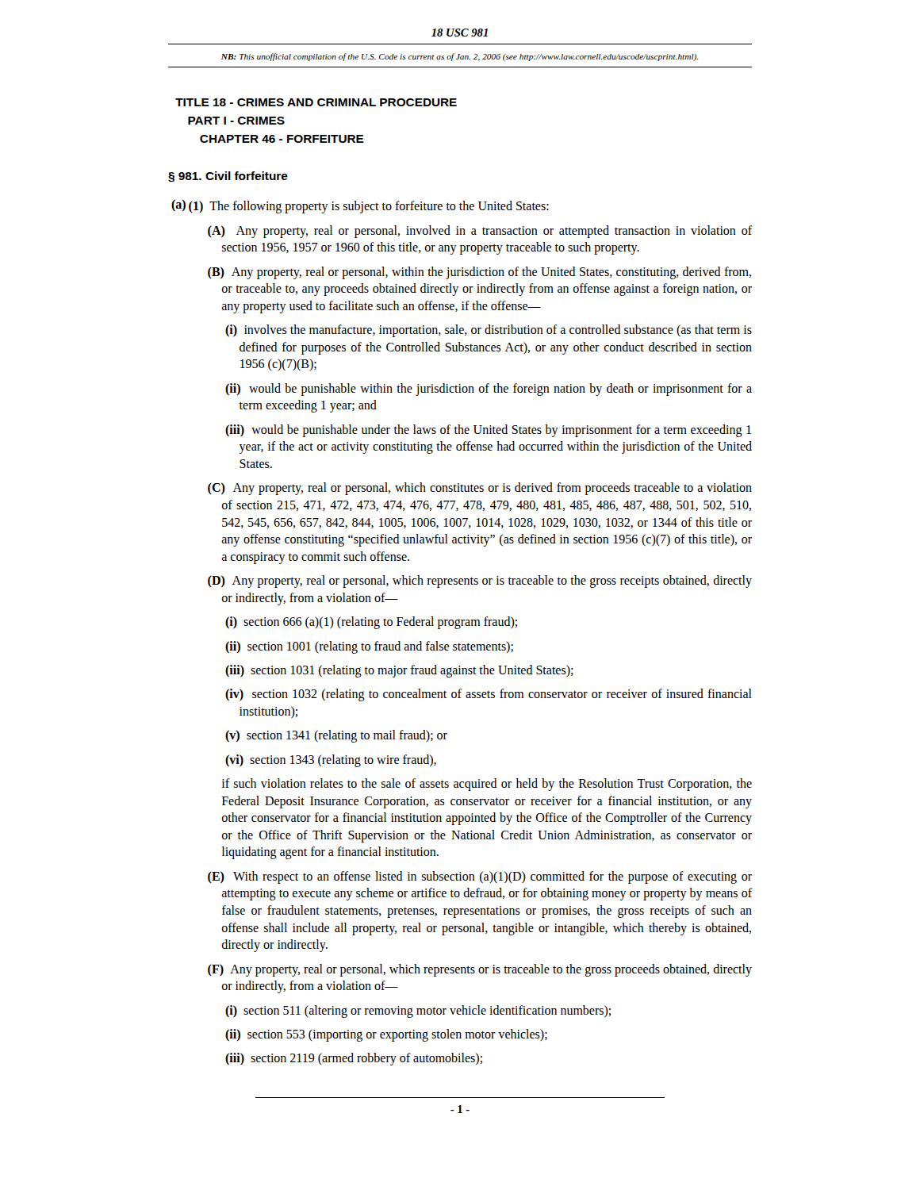18 USC 981
NB: This unofficial compilation of the U.S. Code is current as of Jan. 2, 2006 (see http://www.law.cornell.edu/uscode/uscprint.html).
TITLE 18 - CRIMES AND CRIMINAL PROCEDURE
PART I - CRIMES
CHAPTER 46 - FORFEITURE
§ 981. Civil forfeiture
(a)
(1) The following property is subject to forfeiture to the United States:
(A) Any property, real or personal, involved in a transaction or attempted transaction in violation of section 1956, 1957 or 1960 of this title, or any property traceable to such property.
(B) Any property, real or personal, within the jurisdiction of the United States, constituting, derived from, or traceable to, any proceeds obtained directly or indirectly from an offense against a foreign nation, or any property used to facilitate such an offense, if the offense—
(i) involves the manufacture, importation, sale, or distribution of a controlled substance (as that term is defined for purposes of the Controlled Substances Act), or any other conduct described in section 1956 (c)(7)(B);
(ii) would be punishable within the jurisdiction of the foreign nation by death or imprisonment for a term exceeding 1 year; and
(iii) would be punishable under the laws of the United States by imprisonment for a term exceeding 1 year, if the act or activity constituting the offense had occurred within the jurisdiction of the United States.
(C) Any property, real or personal, which constitutes or is derived from proceeds traceable to a violation of section 215, 471, 472, 473, 474, 476, 477, 478, 479, 480, 481, 485, 486, 487, 488, 501, 502, 510, 542, 545, 656, 657, 842, 844, 1005, 1006, 1007, 1014, 1028, 1029, 1030, 1032, or 1344 of this title or any offense constituting “specified unlawful activity” (as defined in section 1956 (c)(7) of this title), or a conspiracy to commit such offense.
(D) Any property, real or personal, which represents or is traceable to the gross receipts obtained, directly or indirectly, from a violation of—
(i) section 666 (a)(1) (relating to Federal program fraud);
(ii) section 1001 (relating to fraud and false statements);
(iii) section 1031 (relating to major fraud against the United States);
(iv) section 1032 (relating to concealment of assets from conservator or receiver of insured financial institution);
(v) section 1341 (relating to mail fraud); or
(vi) section 1343 (relating to wire fraud),
if such violation relates to the sale of assets acquired or held by the Resolution Trust Corporation, the Federal Deposit Insurance Corporation, as conservator or receiver for a financial institution, or any other conservator for a financial institution appointed by the Office of the Comptroller of the Currency or the Office of Thrift Supervision or the National Credit Union Administration, as conservator or liquidating agent for a financial institution.
(E) With respect to an offense listed in subsection (a)(1)(D) committed for the purpose of executing or attempting to execute any scheme or artifice to defraud, or for obtaining money or property by means of false or fraudulent statements, pretenses, representations or promises, the gross receipts of such an offense shall include all property, real or personal, tangible or intangible, which thereby is obtained, directly or indirectly.
(F) Any property, real or personal, which represents or is traceable to the gross proceeds obtained, directly or indirectly, from a violation of—
(i) section 511 (altering or removing motor vehicle identification numbers);
(ii) section 553 (importing or exporting stolen motor vehicles);
(iii) section 2119 (armed robbery of automobiles);
- 1 -